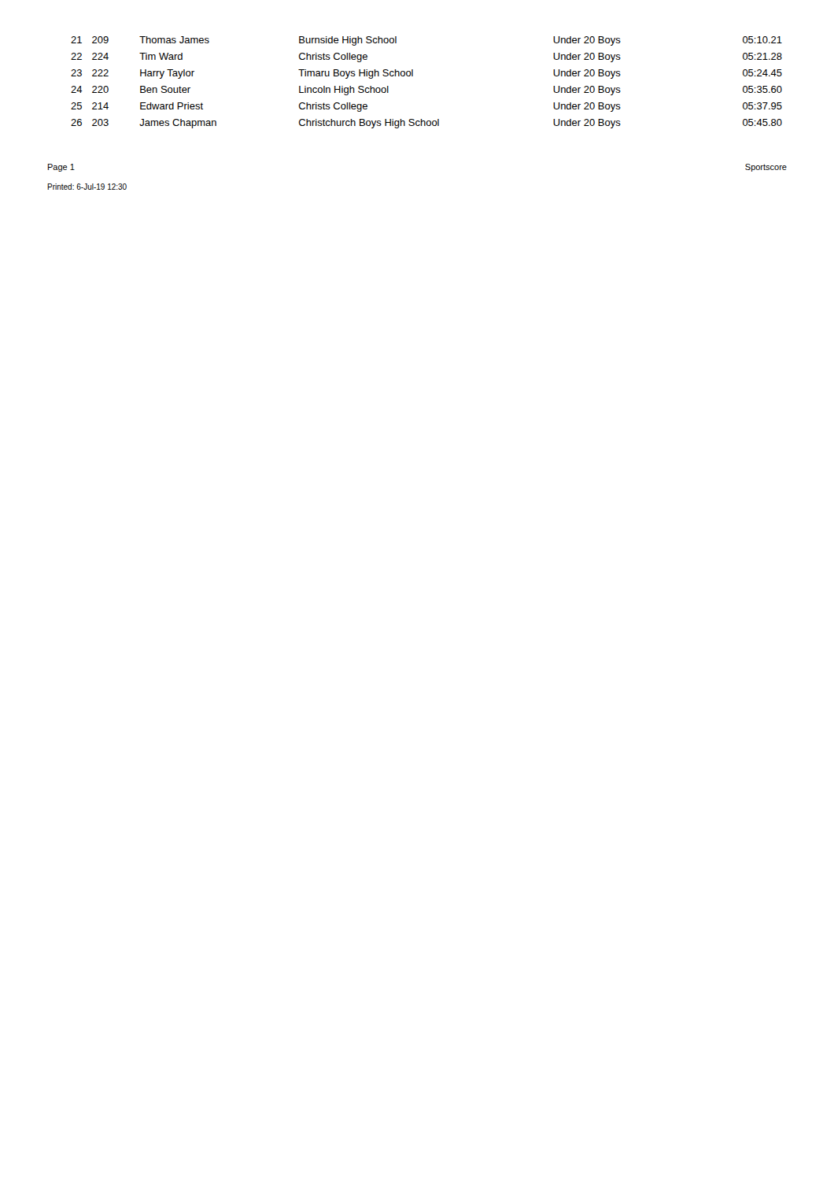| 21 | 209 | Thomas James | Burnside High School | Under 20 Boys | 05:10.21 |
| 22 | 224 | Tim Ward | Christs College | Under 20 Boys | 05:21.28 |
| 23 | 222 | Harry Taylor | Timaru Boys High School | Under 20 Boys | 05:24.45 |
| 24 | 220 | Ben Souter | Lincoln High School | Under 20 Boys | 05:35.60 |
| 25 | 214 | Edward Priest | Christs College | Under 20 Boys | 05:37.95 |
| 26 | 203 | James Chapman | Christchurch Boys High School | Under 20 Boys | 05:45.80 |
Page 1
Sportscore
Printed: 6-Jul-19 12:30